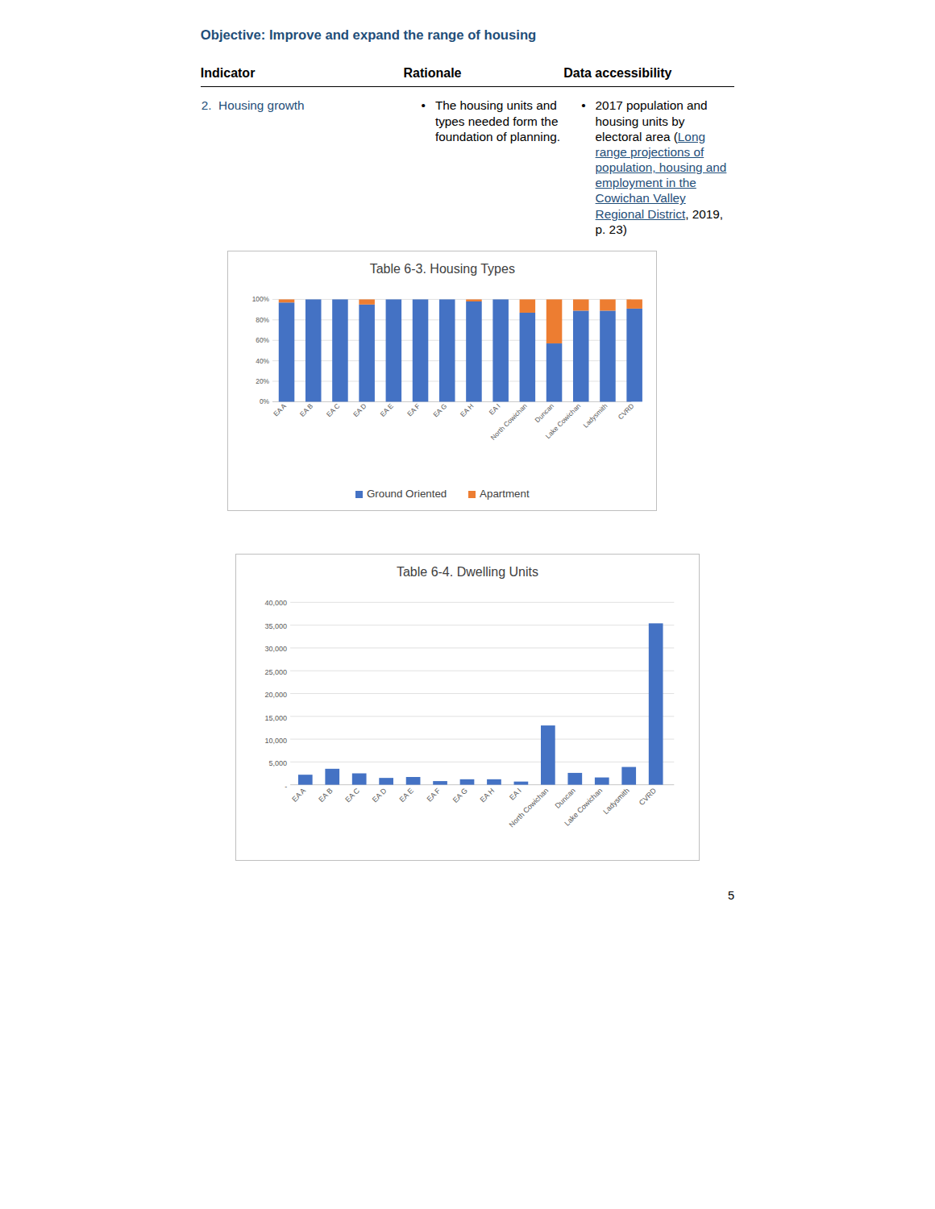Objective: Improve and expand the range of housing
| Indicator | Rationale | Data accessibility |
| --- | --- | --- |
| 2. Housing growth | The housing units and types needed form the foundation of planning. | 2017 population and housing units by electoral area ( Long range projections of population, housing and employment in the Cowichan Valley Regional District , 2019, p. 23) |
Table 6-3. Housing Types
100% 80% 60% 40% 20% 0% EA A EA B EA C EA D EA E EA F EA G EA H EA I North Cowichan Duncan Lake Cowichan Ladysmith CVRD
Ground Oriented Apartment
Table 6-4. Dwelling Units
40,000 35,000 30,000 25,000 20,000 15,000 10,000 5,000 - EA A EA B EA C EA D EA E EA F EA G EA H EA I North Cowichan Duncan Lake Cowichan Ladysmith CVRD
5